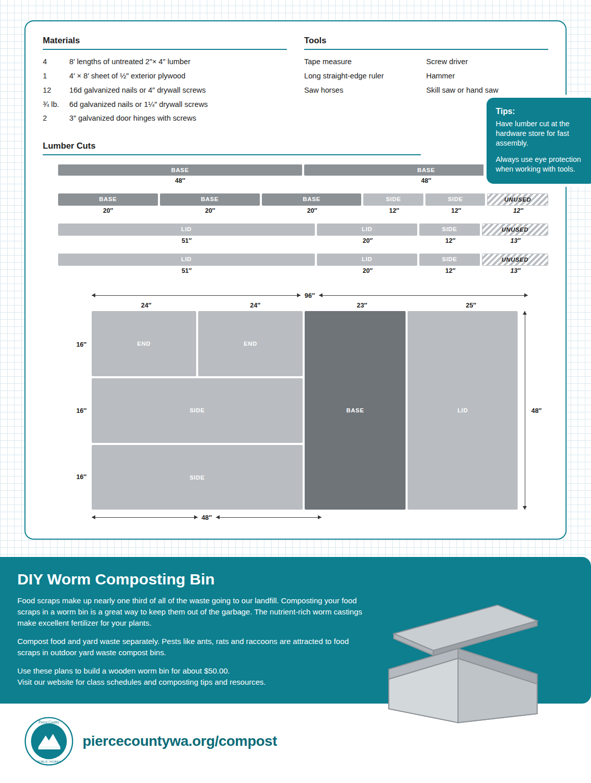Materials
| 4 | 8′ lengths of untreated 2″× 4″ lumber |
| 1 | 4′ × 8′ sheet of ½″ exterior plywood |
| 12 | 16d galvanized nails or 4″ drywall screws |
| ¾ lb. | 6d galvanized nails or 1¼″ drywall screws |
| 2 | 3″ galvanized door hinges with screws |
Tools
| Tape measure | Screw driver |
| Long straight-edge ruler | Hammer |
| Saw horses | Skill saw or hand saw |
Tips:
Have lumber cut at the hardware store for fast assembly.
Always use eye protection when working with tools.
Lumber Cuts
BASE
BASE
48″ 48″
BASE
BASE
BASE
SIDE
SIDE
UNUSED
20″ 20″ 20″ 12″ 12″ 12″
LID
LID
SIDE
UNUSED
51″ 20″ 12″ 13″
LID
LID
SIDE
UNUSED
51″ 20″ 12″ 13″
96″
24″ 24″ 23″ 25″
16″
16″
16″
END
END
SIDE
SIDE
BASE
LID
48″
48″
DIY Worm Composting Bin
Food scraps make up nearly one third of all of the waste going to our landfill. Composting your food scraps in a worm bin is a great way to keep them out of the garbage. The nutrient-rich worm castings make excellent fertilizer for your plants.
Compost food and yard waste separately. Pests like ants, rats and raccoons are attracted to food scraps in outdoor yard waste compost bins.
Use these plans to build a wooden worm bin for about $50.00.
Visit our website for class schedules and composting tips and resources.
Pierce County PUBLIC WORKS
piercecountywa.org/compost